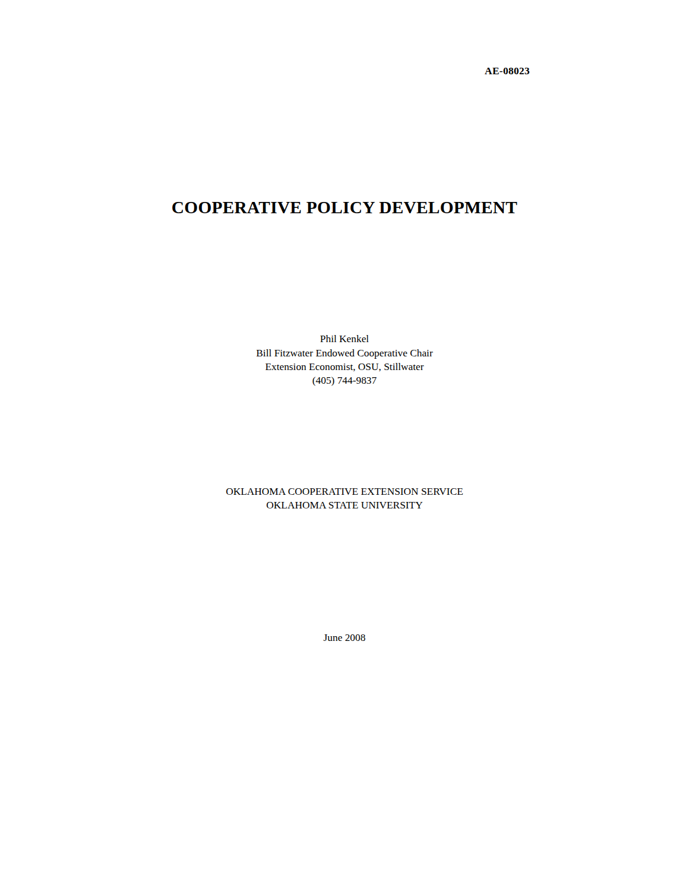AE-08023
COOPERATIVE POLICY DEVELOPMENT
Phil Kenkel
Bill Fitzwater Endowed Cooperative Chair
Extension Economist, OSU, Stillwater
(405) 744-9837
OKLAHOMA COOPERATIVE EXTENSION SERVICE
OKLAHOMA STATE UNIVERSITY
June 2008